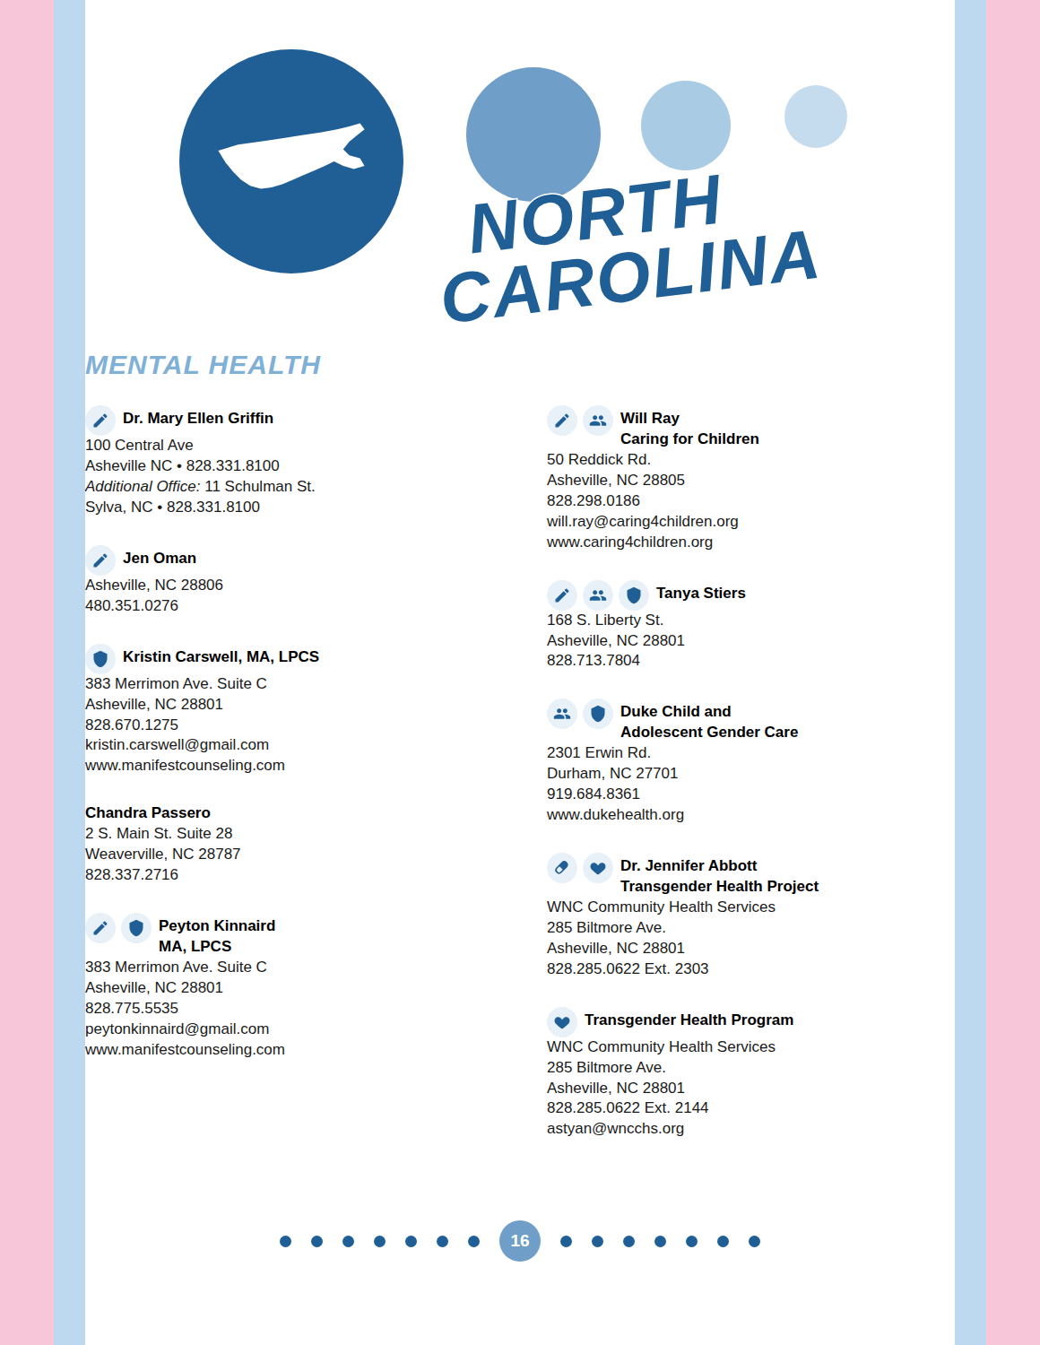North Carolina
Mental Health
Dr. Mary Ellen Griffin
100 Central Ave
Asheville NC • 828.331.8100
Additional Office: 11 Schulman St.
Sylva, NC • 828.331.8100
Jen Oman
Asheville, NC 28806
480.351.0276
Kristin Carswell, MA, LPCS
383 Merrimon Ave. Suite C
Asheville, NC 28801
828.670.1275
kristin.carswell@gmail.com
www.manifestcounseling.com
Chandra Passero
2 S. Main St. Suite 28
Weaverville, NC 28787
828.337.2716
Peyton Kinnaird
MA, LPCS
383 Merrimon Ave. Suite C
Asheville, NC 28801
828.775.5535
peytonkinnaird@gmail.com
www.manifestcounseling.com
Will Ray
Caring for Children
50 Reddick Rd.
Asheville, NC 28805
828.298.0186
will.ray@caring4children.org
www.caring4children.org
Tanya Stiers
168 S. Liberty St.
Asheville, NC 28801
828.713.7804
Duke Child and
Adolescent Gender Care
2301 Erwin Rd.
Durham, NC 27701
919.684.8361
www.dukehealth.org
Dr. Jennifer Abbott
Transgender Health Project
WNC Community Health Services
285 Biltmore Ave.
Asheville, NC 28801
828.285.0622 Ext. 2303
Transgender Health Program
WNC Community Health Services
285 Biltmore Ave.
Asheville, NC 28801
828.285.0622 Ext. 2144
astyan@wncchs.org
16